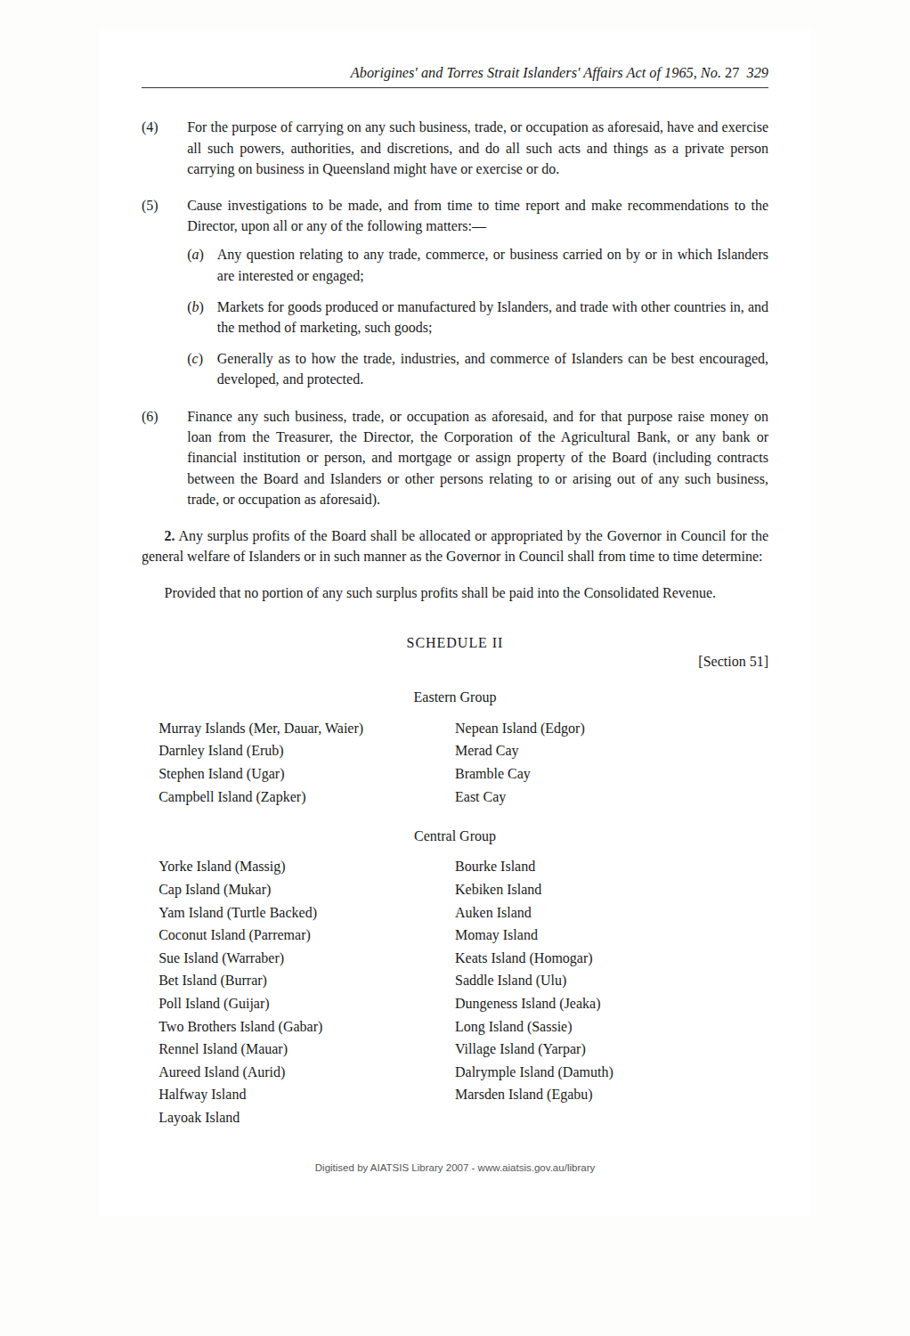Aborigines' and Torres Strait Islanders' Affairs Act of 1965, No. 27 329
(4) For the purpose of carrying on any such business, trade, or occupation as aforesaid, have and exercise all such powers, authorities, and discretions, and do all such acts and things as a private person carrying on business in Queensland might have or exercise or do.
(5) Cause investigations to be made, and from time to time report and make recommendations to the Director, upon all or any of the following matters:—
(a) Any question relating to any trade, commerce, or business carried on by or in which Islanders are interested or engaged;
(b) Markets for goods produced or manufactured by Islanders, and trade with other countries in, and the method of marketing, such goods;
(c) Generally as to how the trade, industries, and commerce of Islanders can be best encouraged, developed, and protected.
(6) Finance any such business, trade, or occupation as aforesaid, and for that purpose raise money on loan from the Treasurer, the Director, the Corporation of the Agricultural Bank, or any bank or financial institution or person, and mortgage or assign property of the Board (including contracts between the Board and Islanders or other persons relating to or arising out of any such business, trade, or occupation as aforesaid).
2. Any surplus profits of the Board shall be allocated or appropriated by the Governor in Council for the general welfare of Islanders or in such manner as the Governor in Council shall from time to time determine:
Provided that no portion of any such surplus profits shall be paid into the Consolidated Revenue.
SCHEDULE II
[Section 51]
Eastern Group
| Murray Islands (Mer, Dauar, Waier) | Nepean Island (Edgor) |
| Darnley Island (Erub) | Merad Cay |
| Stephen Island (Ugar) | Bramble Cay |
| Campbell Island (Zapker) | East Cay |
Central Group
| Yorke Island (Massig) | Bourke Island |
| Cap Island (Mukar) | Kebiken Island |
| Yam Island (Turtle Backed) | Auken Island |
| Coconut Island (Parremar) | Momay Island |
| Sue Island (Warraber) | Keats Island (Homogar) |
| Bet Island (Burrar) | Saddle Island (Ulu) |
| Poll Island (Guijar) | Dungeness Island (Jeaka) |
| Two Brothers Island (Gabar) | Long Island (Sassie) |
| Rennel Island (Mauar) | Village Island (Yarpar) |
| Aureed Island (Aurid) | Dalrymple Island (Damuth) |
| Halfway Island | Marsden Island (Egabu) |
| Layoak Island | |
Digitised by AIATSIS Library 2007 - www.aiatsis.gov.au/library